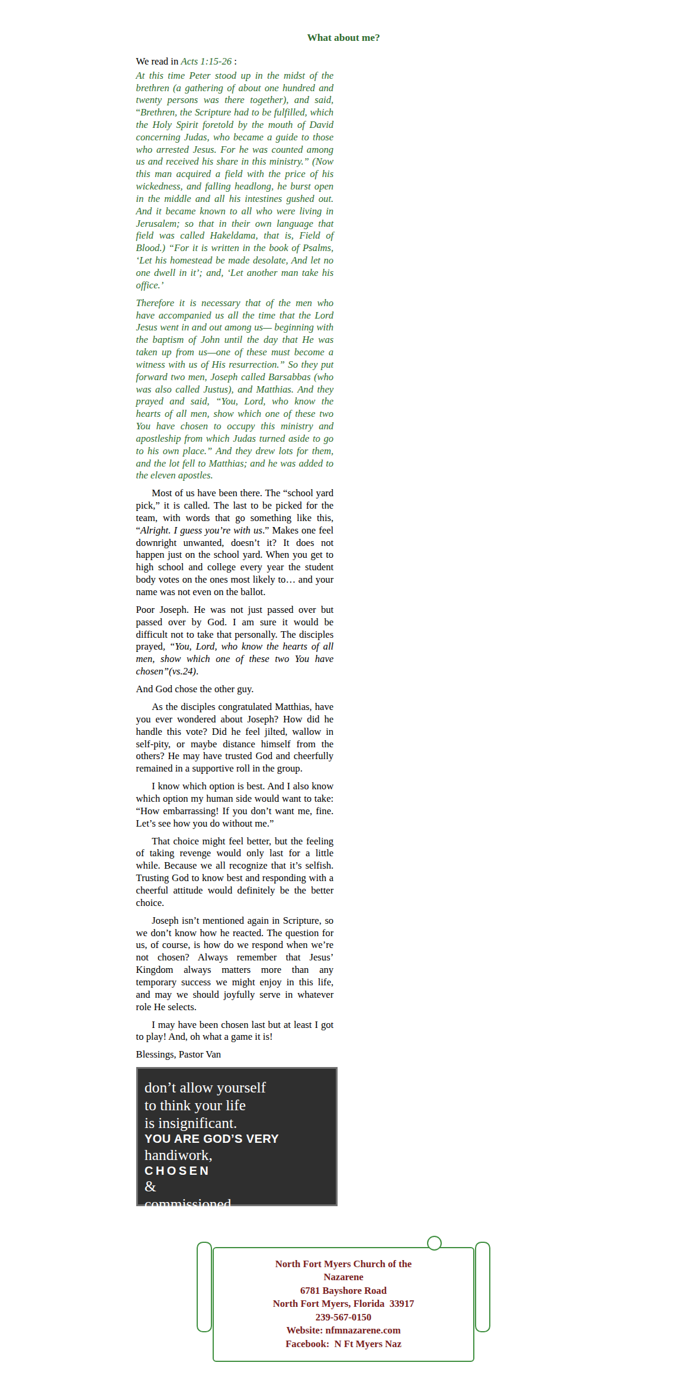What about me?
We read in Acts 1:15-26 :
At this time Peter stood up in the midst of the brethren (a gathering of about one hundred and twenty persons was there together), and said, “Brethren, the Scripture had to be fulfilled, which the Holy Spirit foretold by the mouth of David concerning Judas, who became a guide to those who arrested Jesus. For he was counted among us and received his share in this ministry.” (Now this man acquired a field with the price of his wickedness, and falling headlong, he burst open in the middle and all his intestines gushed out. And it became known to all who were living in Jerusalem; so that in their own language that field was called Hakeldama, that is, Field of Blood.) “For it is written in the book of Psalms, ‘Let his homestead be made desolate, And let no one dwell in it’; and, ‘Let another man take his office.’
Therefore it is necessary that of the men who have accompanied us all the time that the Lord Jesus went in and out among us— beginning with the baptism of John until the day that He was taken up from us—one of these must become a witness with us of His resurrection.” So they put forward two men, Joseph called Barsabbas (who was also called Justus), and Matthias. And they prayed and said, “You, Lord, who know the hearts of all men, show which one of these two You have chosen to occupy this ministry and apostleship from which Judas turned aside to go to his own place.” And they drew lots for them, and the lot fell to Matthias; and he was added to the eleven apostles.
Most of us have been there. The “school yard pick,” it is called. The last to be picked for the team, with words that go something like this, “Alright. I guess you’re with us.” Makes one feel downright unwanted, doesn’t it? It does not happen just on the school yard. When you get to high school and college every year the student body votes on the ones most likely to… and your name was not even on the ballot.
Poor Joseph. He was not just passed over but passed over by God. I am sure it would be difficult not to take that personally. The disciples prayed, “You, Lord, who know the hearts of all men, show which one of these two You have chosen”(vs.24).
And God chose the other guy.
As the disciples congratulated Matthias, have you ever wondered about Joseph? How did he handle this vote? Did he feel jilted, wallow in self-pity, or maybe distance himself from the others? He may have trusted God and cheerfully remained in a supportive roll in the group.
I know which option is best. And I also know which option my human side would want to take: “How embarrassing! If you don’t want me, fine. Let’s see how you do without me.”
That choice might feel better, but the feeling of taking revenge would only last for a little while. Because we all recognize that it’s selfish. Trusting God to know best and responding with a cheerful attitude would definitely be the better choice.
Joseph isn’t mentioned again in Scripture, so we don’t know how he reacted. The question for us, of course, is how do we respond when we’re not chosen? Always remember that Jesus’ Kingdom always matters more than any temporary success we might enjoy in this life, and may we should joyfully serve in whatever role He selects.
I may have been chosen last but at least I got to play! And, oh what a game it is!
Blessings, Pastor Van
don’t allow yourself
to think your life
is insignificant.
YOU ARE GOD’S VERY
handiwork,
CHOSEN
&
commissioned
FOR HIS PURPOSES!
North Fort Myers Church of the
Nazarene
6781 Bayshore Road
North Fort Myers, Florida 33917
239-567-0150
Website: nfmnazarene.com
Facebook: N Ft Myers Naz